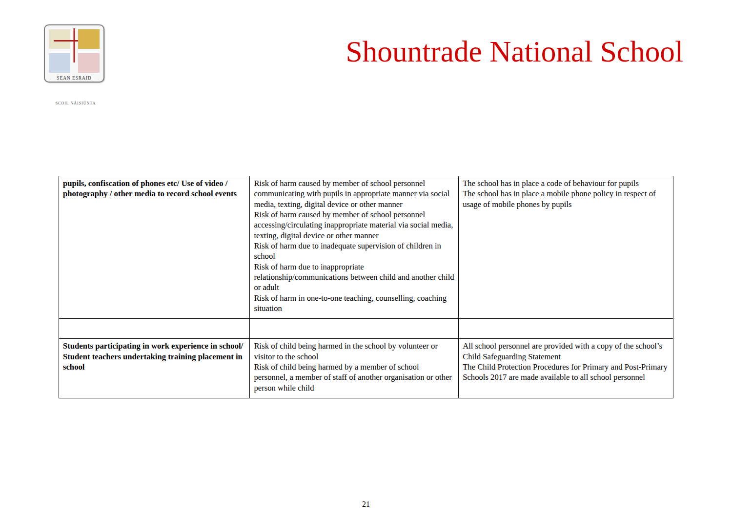SEAN ESRAID
SCOIL NÁISIÚNTA
Shountrade National School
| pupils, confiscation of phones etc/ Use of video / photography / other media to record school events | Risk of harm caused by member of school personnel communicating with pupils in appropriate manner via social media, texting, digital device or other manner Risk of harm caused by member of school personnel accessing/circulating inappropriate material via social media, texting, digital device or other manner Risk of harm due to inadequate supervision of children in school Risk of harm due to inappropriate relationship/communications between child and another child or adult Risk of harm in one-to-one teaching, counselling, coaching situation | The school has in place a code of behaviour for pupils The school has in place a mobile phone policy in respect of usage of mobile phones by pupils |
| Students participating in work experience in school/ Student teachers undertaking training placement in school | Risk of child being harmed in the school by volunteer or visitor to the school Risk of child being harmed by a member of school personnel, a member of staff of another organisation or other person while child | All school personnel are provided with a copy of the school’s Child Safeguarding Statement The Child Protection Procedures for Primary and Post-Primary Schools 2017 are made available to all school personnel |
21